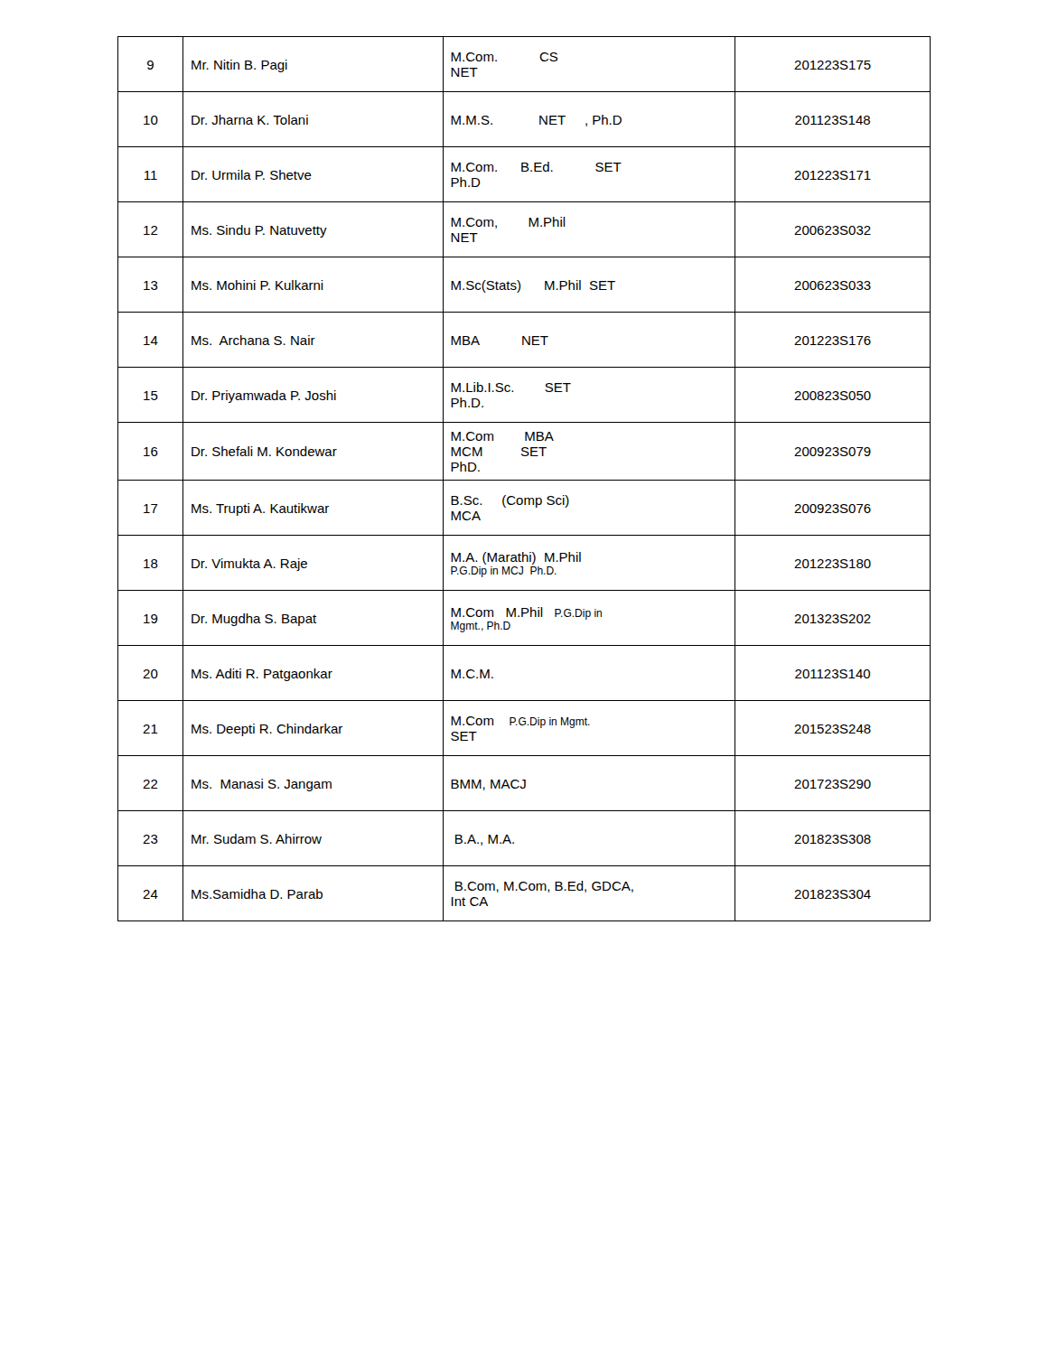| 9 | Mr. Nitin B. Pagi | M.Com. CS NET | 201223S175 |
| 10 | Dr. Jharna K. Tolani | M.M.S. NET , Ph.D | 201123S148 |
| 11 | Dr. Urmila P. Shetve | M.Com. B.Ed. SET Ph.D | 201223S171 |
| 12 | Ms. Sindu P. Natuvetty | M.Com, M.Phil NET | 200623S032 |
| 13 | Ms. Mohini P. Kulkarni | M.Sc(Stats) M.Phil SET | 200623S033 |
| 14 | Ms. Archana S. Nair | MBA NET | 201223S176 |
| 15 | Dr. Priyamwada P. Joshi | M.Lib.I.Sc. SET Ph.D. | 200823S050 |
| 16 | Dr. Shefali M. Kondewar | M.Com MBA MCM SET PhD. | 200923S079 |
| 17 | Ms. Trupti A. Kautikwar | B.Sc. (Comp Sci) MCA | 200923S076 |
| 18 | Dr. Vimukta A. Raje | M.A. (Marathi) M.Phil P.G.Dip in MCJ Ph.D. | 201223S180 |
| 19 | Dr. Mugdha S. Bapat | M.Com M.Phil P.G.Dip in Mgmt., Ph.D | 201323S202 |
| 20 | Ms. Aditi R. Patgaonkar | M.C.M. | 201123S140 |
| 21 | Ms. Deepti R. Chindarkar | M.Com P.G.Dip in Mgmt. SET | 201523S248 |
| 22 | Ms. Manasi S. Jangam | BMM, MACJ | 201723S290 |
| 23 | Mr. Sudam S. Ahirrow | B.A., M.A. | 201823S308 |
| 24 | Ms.Samidha D. Parab | B.Com, M.Com, B.Ed, GDCA, Int CA | 201823S304 |